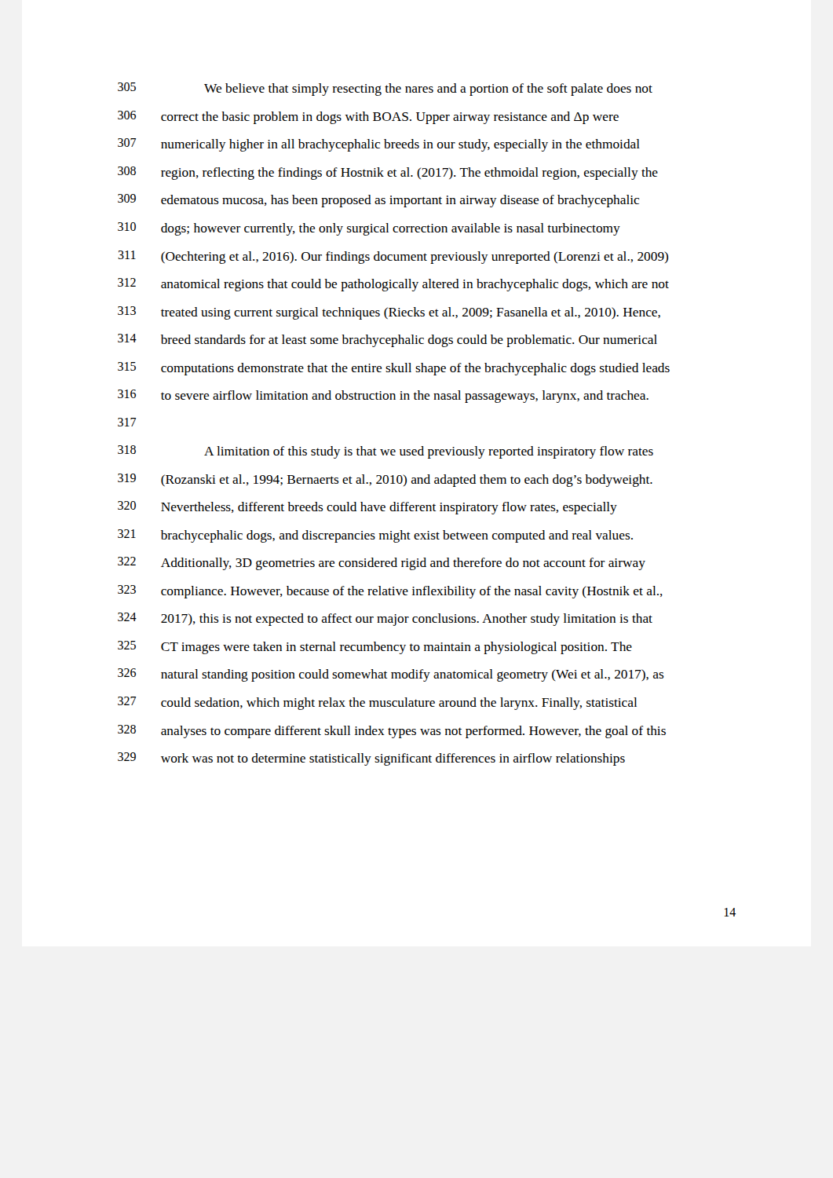We believe that simply resecting the nares and a portion of the soft palate does not
correct the basic problem in dogs with BOAS. Upper airway resistance and Δp were
numerically higher in all brachycephalic breeds in our study, especially in the ethmoidal
region, reflecting the findings of Hostnik et al. (2017). The ethmoidal region, especially the
edematous mucosa, has been proposed as important in airway disease of brachycephalic
dogs; however currently, the only surgical correction available is nasal turbinectomy
(Oechtering et al., 2016). Our findings document previously unreported (Lorenzi et al., 2009)
anatomical regions that could be pathologically altered in brachycephalic dogs, which are not
treated using current surgical techniques (Riecks et al., 2009; Fasanella et al., 2010). Hence,
breed standards for at least some brachycephalic dogs could be problematic. Our numerical
computations demonstrate that the entire skull shape of the brachycephalic dogs studied leads
to severe airflow limitation and obstruction in the nasal passageways, larynx, and trachea.
A limitation of this study is that we used previously reported inspiratory flow rates
(Rozanski et al., 1994; Bernaerts et al., 2010) and adapted them to each dog’s bodyweight.
Nevertheless, different breeds could have different inspiratory flow rates, especially
brachycephalic dogs, and discrepancies might exist between computed and real values.
Additionally, 3D geometries are considered rigid and therefore do not account for airway
compliance. However, because of the relative inflexibility of the nasal cavity (Hostnik et al.,
2017), this is not expected to affect our major conclusions. Another study limitation is that
CT images were taken in sternal recumbency to maintain a physiological position. The
natural standing position could somewhat modify anatomical geometry (Wei et al., 2017), as
could sedation, which might relax the musculature around the larynx. Finally, statistical
analyses to compare different skull index types was not performed. However, the goal of this
work was not to determine statistically significant differences in airflow relationships
14